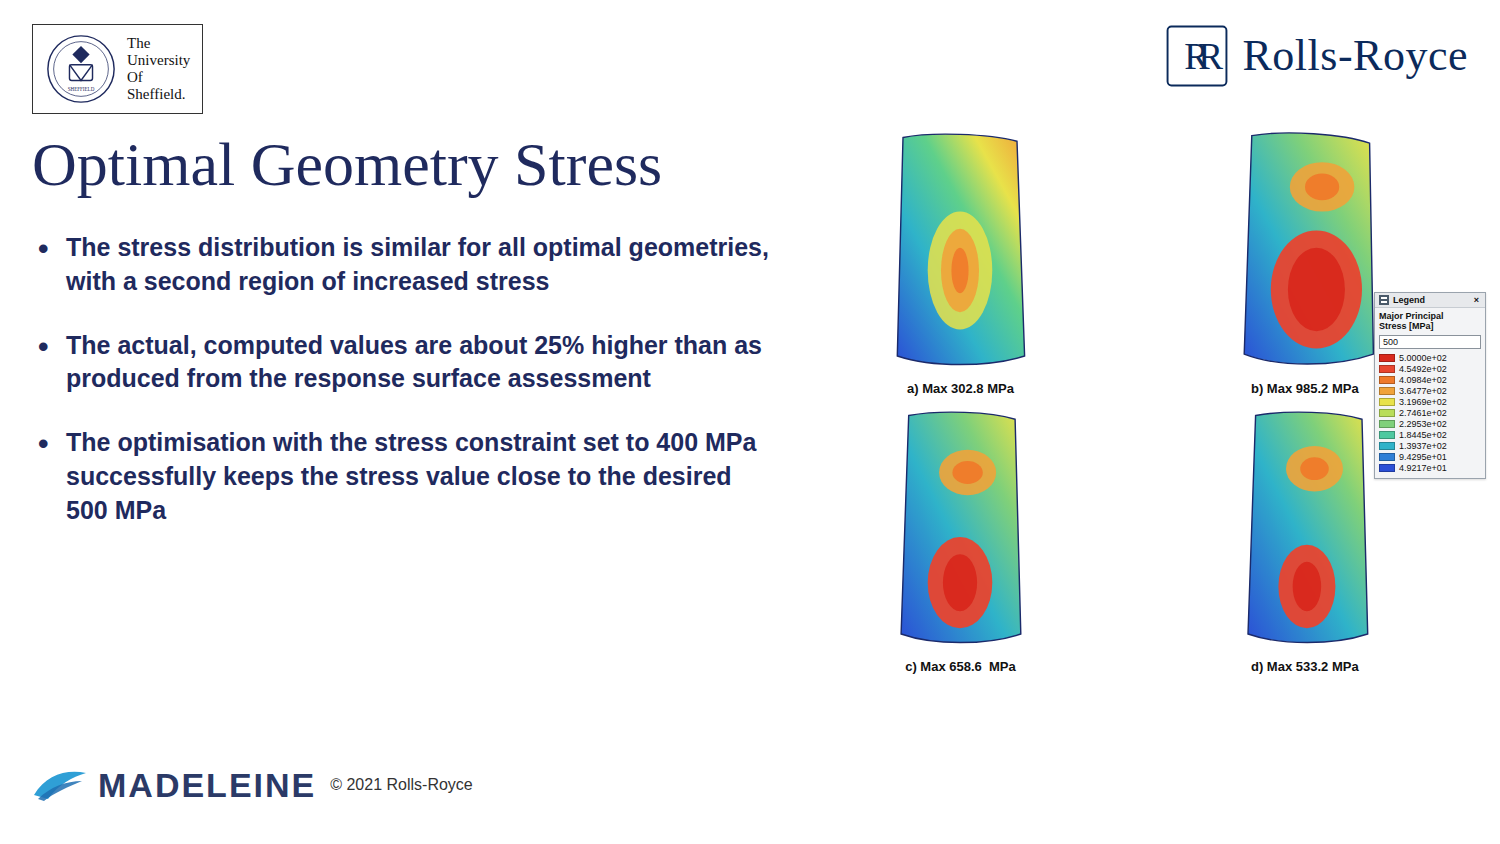SHEFFIELD
The
University
Of
Sheffield.
R R
Rolls-Royce
Optimal Geometry Stress
The stress distribution is similar for all optimal geometries, with a second region of increased stress
The actual, computed values are about 25% higher than as produced from the response surface assessment
The optimisation with the stress constraint set to 400 MPa successfully keeps the stress value close to the desired 500 MPa
a) Max 302.8 MPa
b) Max 985.2 MPa
c) Max 658.6 MPa
d) Max 533.2 MPa
Legend ×
Major Principal
Stress [MPa]
500
5.0000e+02
4.5492e+02
4.0984e+02
3.6477e+02
3.1969e+02
2.7461e+02
2.2953e+02
1.8445e+02
1.3937e+02
9.4295e+01
4.9217e+01
MADELEINE
© 2021 Rolls-Royce